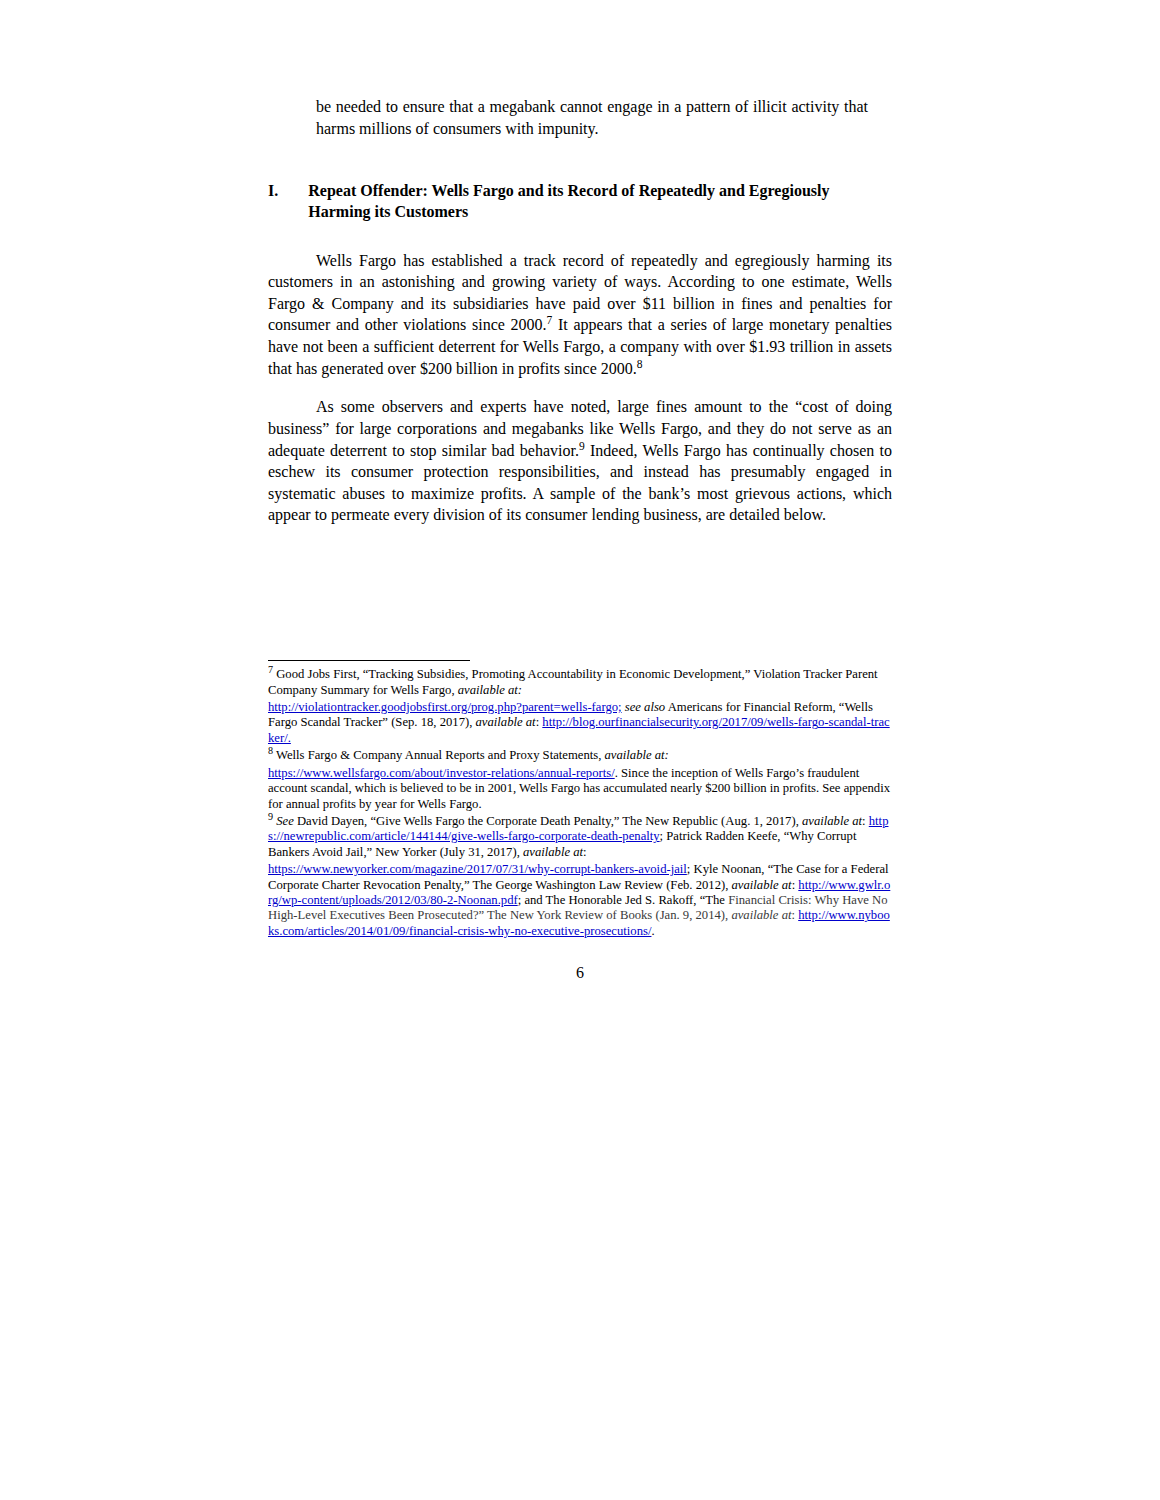be needed to ensure that a megabank cannot engage in a pattern of illicit activity that harms millions of consumers with impunity.
I. Repeat Offender: Wells Fargo and its Record of Repeatedly and Egregiously Harming its Customers
Wells Fargo has established a track record of repeatedly and egregiously harming its customers in an astonishing and growing variety of ways. According to one estimate, Wells Fargo & Company and its subsidiaries have paid over $11 billion in fines and penalties for consumer and other violations since 2000.7 It appears that a series of large monetary penalties have not been a sufficient deterrent for Wells Fargo, a company with over $1.93 trillion in assets that has generated over $200 billion in profits since 2000.8
As some observers and experts have noted, large fines amount to the “cost of doing business” for large corporations and megabanks like Wells Fargo, and they do not serve as an adequate deterrent to stop similar bad behavior.9 Indeed, Wells Fargo has continually chosen to eschew its consumer protection responsibilities, and instead has presumably engaged in systematic abuses to maximize profits. A sample of the bank’s most grievous actions, which appear to permeate every division of its consumer lending business, are detailed below.
7 Good Jobs First, “Tracking Subsidies, Promoting Accountability in Economic Development,” Violation Tracker Parent Company Summary for Wells Fargo, available at:
http://violationtracker.goodjobsfirst.org/prog.php?parent=wells-fargo; see also Americans for Financial Reform, “Wells Fargo Scandal Tracker” (Sep. 18, 2017), available at: http://blog.ourfinancialsecurity.org/2017/09/wells-fargo-scandal-tracker/.
8 Wells Fargo & Company Annual Reports and Proxy Statements, available at:
https://www.wellsfargo.com/about/investor-relations/annual-reports/. Since the inception of Wells Fargo’s fraudulent account scandal, which is believed to be in 2001, Wells Fargo has accumulated nearly $200 billion in profits. See appendix for annual profits by year for Wells Fargo.
9 See David Dayen, “Give Wells Fargo the Corporate Death Penalty,” The New Republic (Aug. 1, 2017), available at: https://newrepublic.com/article/144144/give-wells-fargo-corporate-death-penalty; Patrick Radden Keefe, “Why Corrupt Bankers Avoid Jail,” New Yorker (July 31, 2017), available at:
https://www.newyorker.com/magazine/2017/07/31/why-corrupt-bankers-avoid-jail; Kyle Noonan, “The Case for a Federal Corporate Charter Revocation Penalty,” The George Washington Law Review (Feb. 2012), available at: http://www.gwlr.org/wp-content/uploads/2012/03/80-2-Noonan.pdf; and The Honorable Jed S. Rakoff, “The Financial Crisis: Why Have No High-Level Executives Been Prosecuted?” The New York Review of Books (Jan. 9, 2014), available at: http://www.nybooks.com/articles/2014/01/09/financial-crisis-why-no-executive-prosecutions/.
6